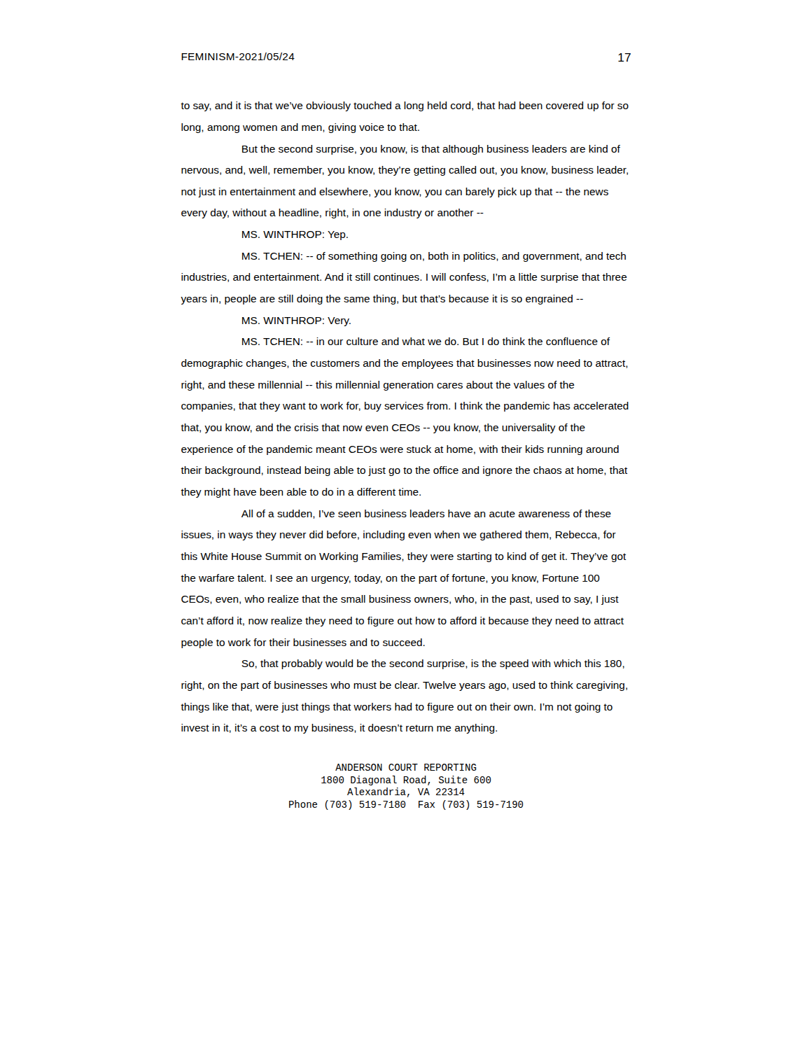FEMINISM-2021/05/24
17
to say, and it is that we’ve obviously touched a long held cord, that had been covered up for so long, among women and men, giving voice to that.
But the second surprise, you know, is that although business leaders are kind of nervous, and, well, remember, you know, they’re getting called out, you know, business leader, not just in entertainment and elsewhere, you know, you can barely pick up that -- the news every day, without a headline, right, in one industry or another --
MS. WINTHROP: Yep.
MS. TCHEN: -- of something going on, both in politics, and government, and tech industries, and entertainment. And it still continues. I will confess, I’m a little surprise that three years in, people are still doing the same thing, but that’s because it is so engrained --
MS. WINTHROP: Very.
MS. TCHEN: -- in our culture and what we do. But I do think the confluence of demographic changes, the customers and the employees that businesses now need to attract, right, and these millennial -- this millennial generation cares about the values of the companies, that they want to work for, buy services from. I think the pandemic has accelerated that, you know, and the crisis that now even CEOs -- you know, the universality of the experience of the pandemic meant CEOs were stuck at home, with their kids running around their background, instead being able to just go to the office and ignore the chaos at home, that they might have been able to do in a different time.
All of a sudden, I’ve seen business leaders have an acute awareness of these issues, in ways they never did before, including even when we gathered them, Rebecca, for this White House Summit on Working Families, they were starting to kind of get it. They’ve got the warfare talent. I see an urgency, today, on the part of fortune, you know, Fortune 100 CEOs, even, who realize that the small business owners, who, in the past, used to say, I just can’t afford it, now realize they need to figure out how to afford it because they need to attract people to work for their businesses and to succeed.
So, that probably would be the second surprise, is the speed with which this 180, right, on the part of businesses who must be clear. Twelve years ago, used to think caregiving, things like that, were just things that workers had to figure out on their own. I’m not going to invest in it, it’s a cost to my business, it doesn’t return me anything.
ANDERSON COURT REPORTING
1800 Diagonal Road, Suite 600
Alexandria, VA 22314
Phone (703) 519-7180 Fax (703) 519-7190